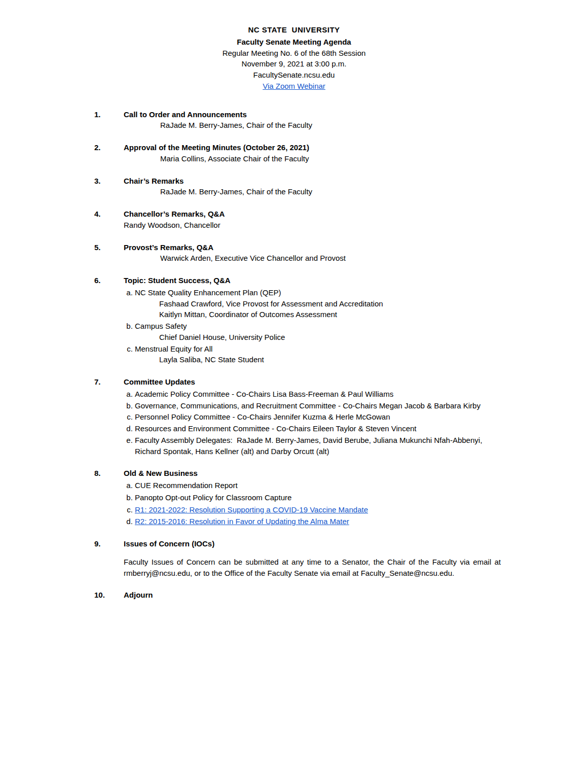NC STATE UNIVERSITY
Faculty Senate Meeting Agenda
Regular Meeting No. 6 of the 68th Session
November 9, 2021 at 3:00 p.m.
FacultySenate.ncsu.edu
Via Zoom Webinar
Call to Order and Announcements RaJade M. Berry-James, Chair of the Faculty
Approval of the Meeting Minutes (October 26, 2021) Maria Collins, Associate Chair of the Faculty
Chair’s Remarks RaJade M. Berry-James, Chair of the Faculty
Chancellor’s Remarks, Q&A Randy Woodson, Chancellor
Provost’s Remarks, Q&A Warwick Arden, Executive Vice Chancellor and Provost
Topic: Student Success, Q&A
NC State Quality Enhancement Plan (QEP) Fashaad Crawford, Vice Provost for Assessment and Accreditation Kaitlyn Mittan, Coordinator of Outcomes Assessment
Campus Safety Chief Daniel House, University Police
Menstrual Equity for All Layla Saliba, NC State Student
Committee Updates
Academic Policy Committee - Co-Chairs Lisa Bass-Freeman & Paul Williams
Governance, Communications, and Recruitment Committee - Co-Chairs Megan Jacob & Barbara Kirby
Personnel Policy Committee - Co-Chairs Jennifer Kuzma & Herle McGowan
Resources and Environment Committee - Co-Chairs Eileen Taylor & Steven Vincent
Faculty Assembly Delegates: RaJade M. Berry-James, David Berube, Juliana Mukunchi Nfah-Abbenyi, Richard Spontak, Hans Kellner (alt) and Darby Orcutt (alt)
Old & New Business
CUE Recommendation Report
Panopto Opt-out Policy for Classroom Capture
R1: 2021-2022: Resolution Supporting a COVID-19 Vaccine Mandate
R2: 2015-2016: Resolution in Favor of Updating the Alma Mater
Issues of Concern (IOCs)
Faculty Issues of Concern can be submitted at any time to a Senator, the Chair of the Faculty via email at rmberryj@ncsu.edu, or to the Office of the Faculty Senate via email at Faculty_Senate@ncsu.edu.
Adjourn